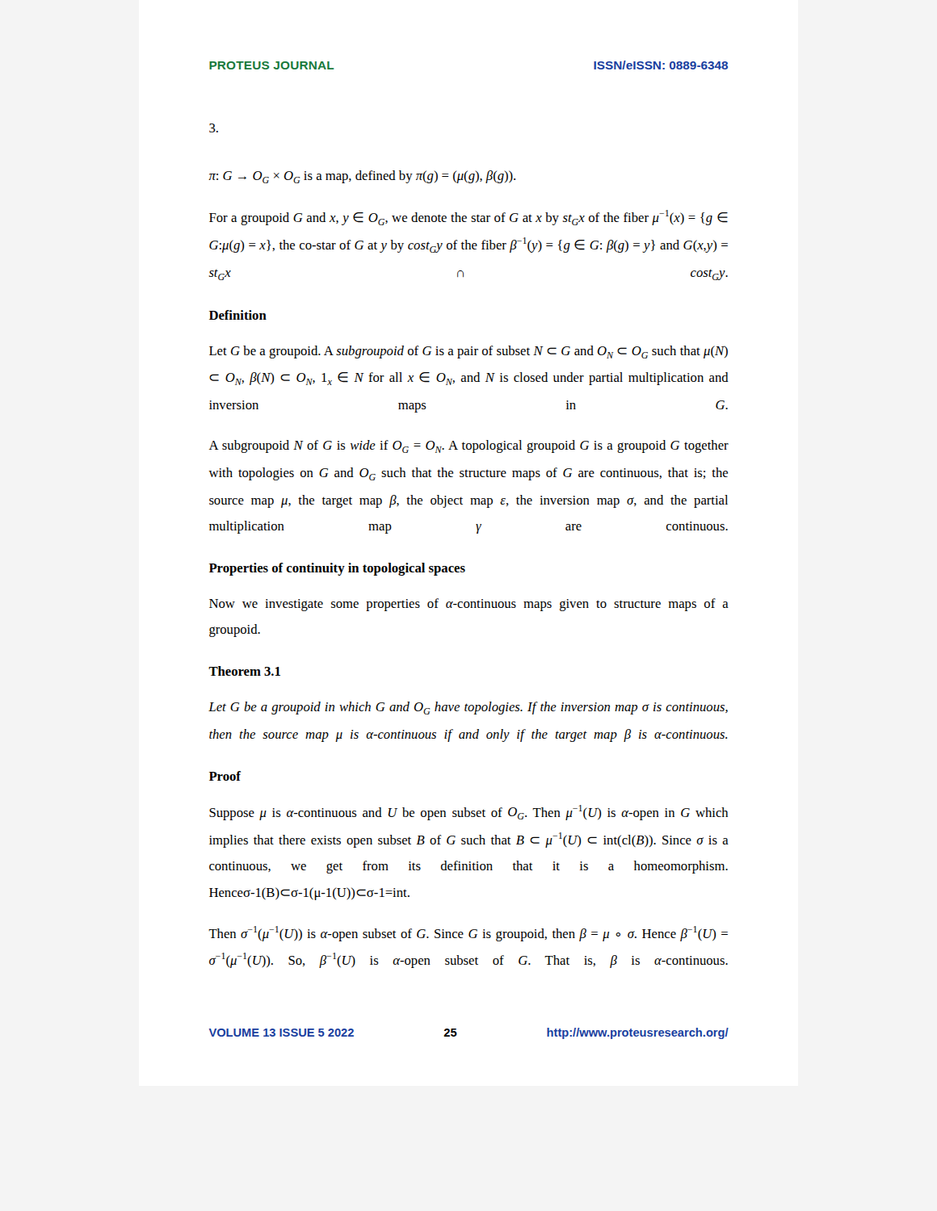PROTEUS JOURNAL ISSN/eISSN: 0889-6348
3.
π: G → OG × OG is a map, defined by π(g) = (μ(g), β(g)).
For a groupoid G and x, y ∈ OG, we denote the star of G at x by stGx of the fiber μ−1(x) = {g ∈ G:μ(g) = x}, the co-star of G at y by costGy of the fiber β−1(y) = {g ∈ G: β(g) = y} and G(x,y) = stGx ∩ costGy.
Definition
Let G be a groupoid. A subgroupoid of G is a pair of subset N ⊂ G and ON ⊂ OG such that μ(N) ⊂ ON, β(N) ⊂ ON, 1x ∈ N for all x ∈ ON, and N is closed under partial multiplication and inversion maps in G.
A subgroupoid N of G is wide if OG = ON. A topological groupoid G is a groupoid G together with topologies on G and OG such that the structure maps of G are continuous, that is; the source map μ, the target map β, the object map ε, the inversion map σ, and the partial multiplication map γ are continuous.
Properties of continuity in topological spaces
Now we investigate some properties of α-continuous maps given to structure maps of a groupoid.
Theorem 3.1
Let G be a groupoid in which G and OG have topologies. If the inversion map σ is continuous, then the source map μ is α-continuous if and only if the target map β is α-continuous.
Proof
Suppose μ is α-continuous and U be open subset of OG. Then μ−1(U) is α-open in G which implies that there exists open subset B of G such that B ⊂ μ−1(U) ⊂ int(cl(B)). Since σ is a continuous, we get from its definition that it is a homeomorphism. Henceσ-1(B)⊂σ-1(μ-1(U))⊂σ-1=int.
Then σ−1(μ−1(U)) is α-open subset of G. Since G is groupoid, then β = μ ∘ σ. Hence β−1(U) = σ−1(μ−1(U)). So, β−1(U) is α-open subset of G. That is, β is α-continuous.
VOLUME 13 ISSUE 5 2022 25 http://www.proteusresearch.org/